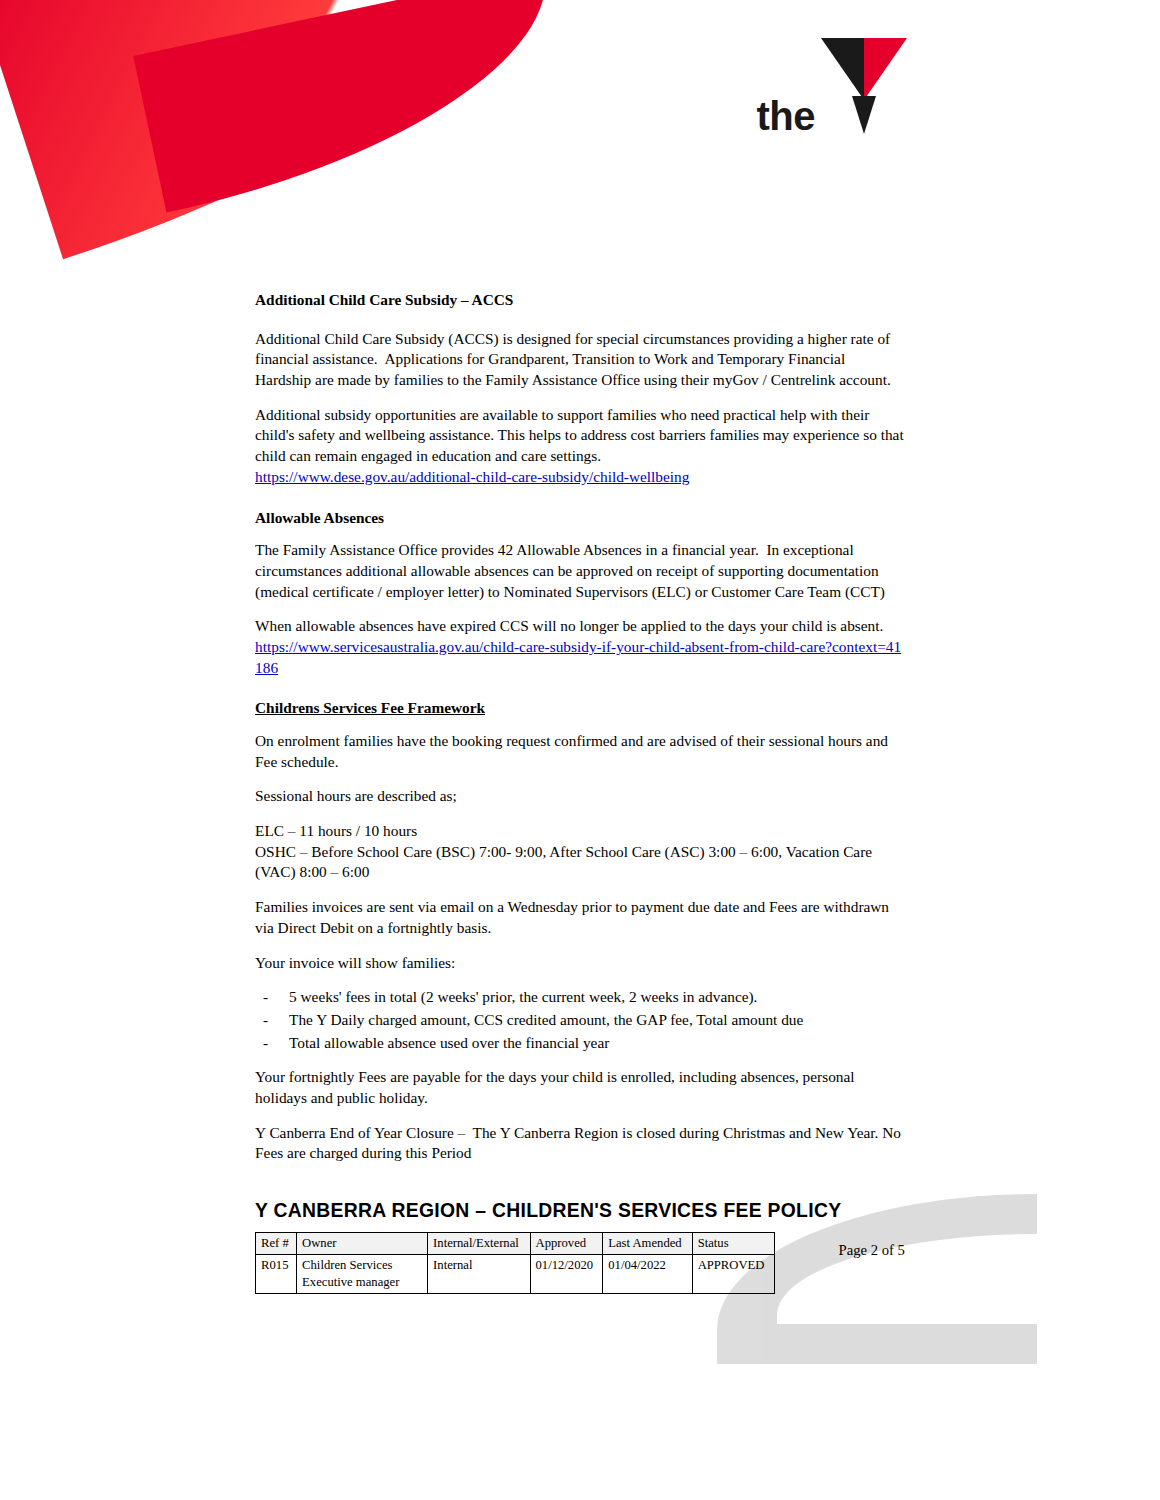the
Additional Child Care Subsidy – ACCS
Additional Child Care Subsidy (ACCS) is designed for special circumstances providing a higher rate of financial assistance. Applications for Grandparent, Transition to Work and Temporary Financial Hardship are made by families to the Family Assistance Office using their myGov / Centrelink account.
Additional subsidy opportunities are available to support families who need practical help with their child's safety and wellbeing assistance. This helps to address cost barriers families may experience so that child can remain engaged in education and care settings.
https://www.dese.gov.au/additional-child-care-subsidy/child-wellbeing
Allowable Absences
The Family Assistance Office provides 42 Allowable Absences in a financial year. In exceptional circumstances additional allowable absences can be approved on receipt of supporting documentation (medical certificate / employer letter) to Nominated Supervisors (ELC) or Customer Care Team (CCT)
When allowable absences have expired CCS will no longer be applied to the days your child is absent.
https://www.servicesaustralia.gov.au/child-care-subsidy-if-your-child-absent-from-child-care?context=41186
Childrens Services Fee Framework
On enrolment families have the booking request confirmed and are advised of their sessional hours and Fee schedule.
Sessional hours are described as;
ELC – 11 hours / 10 hours
OSHC – Before School Care (BSC) 7:00- 9:00, After School Care (ASC) 3:00 – 6:00, Vacation Care (VAC) 8:00 – 6:00
Families invoices are sent via email on a Wednesday prior to payment due date and Fees are withdrawn via Direct Debit on a fortnightly basis.
Your invoice will show families:
5 weeks' fees in total (2 weeks' prior, the current week, 2 weeks in advance).
The Y Daily charged amount, CCS credited amount, the GAP fee, Total amount due
Total allowable absence used over the financial year
Your fortnightly Fees are payable for the days your child is enrolled, including absences, personal holidays and public holiday.
Y Canberra End of Year Closure – The Y Canberra Region is closed during Christmas and New Year. No Fees are charged during this Period
Y CANBERRA REGION – CHILDREN'S SERVICES FEE POLICY
| Ref # | Owner | Internal/External | Approved | Last Amended | Status |
| --- | --- | --- | --- | --- | --- |
| R015 | Children Services Executive manager | Internal | 01/12/2020 | 01/04/2022 | APPROVED |
Page 2 of 5